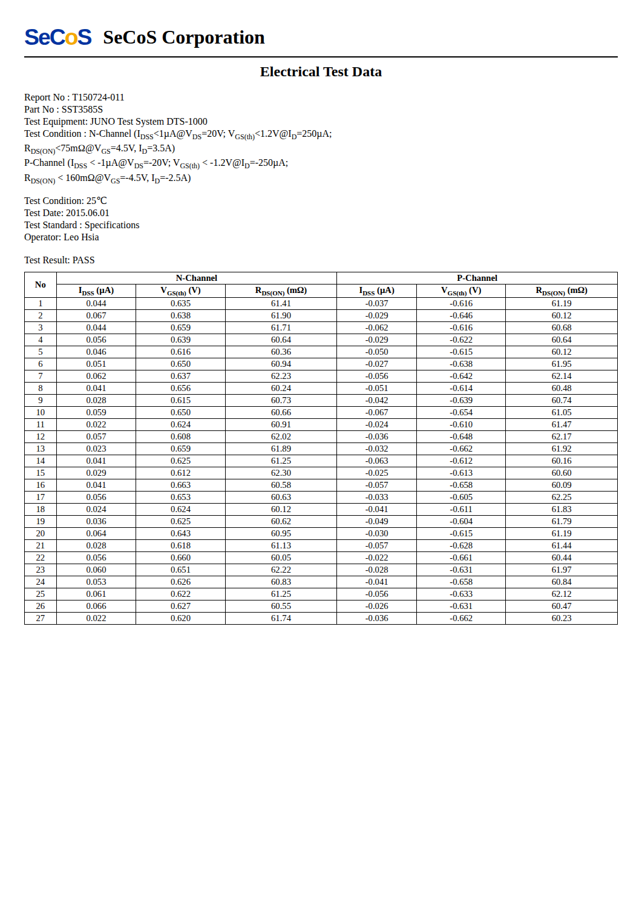SeCo S
SeCoS Corporation
Electrical Test Data
Report No : T150724-011
Part No : SST3585S
Test Equipment: JUNO Test System DTS-1000
Test Condition : N-Channel (IDSS<1µA@VDS=20V; VGS(th)<1.2V@ID=250µA;
RDS(ON)<75mΩ@VGS=4.5V, ID=3.5A)
P-Channel (IDSS < -1µA@VDS=-20V; VGS(th) < -1.2V@ID=-250µA;
RDS(ON) < 160mΩ@VGS=-4.5V, ID=-2.5A)
Test Condition: 25℃
Test Date: 2015.06.01
Test Standard : Specifications
Operator: Leo Hsia
Test Result: PASS
| No | N-Channel | P-Channel |
| --- | --- | --- |
| I DSS (µA) | V GS(th) (V) | R DS(ON) (mΩ) | I DSS (µA) | V GS(th) (V) | R DS(ON) (mΩ) |
| 1 | 0.044 | 0.635 | 61.41 | -0.037 | -0.616 | 61.19 |
| 2 | 0.067 | 0.638 | 61.90 | -0.029 | -0.646 | 60.12 |
| 3 | 0.044 | 0.659 | 61.71 | -0.062 | -0.616 | 60.68 |
| 4 | 0.056 | 0.639 | 60.64 | -0.029 | -0.622 | 60.64 |
| 5 | 0.046 | 0.616 | 60.36 | -0.050 | -0.615 | 60.12 |
| 6 | 0.051 | 0.650 | 60.94 | -0.027 | -0.638 | 61.95 |
| 7 | 0.062 | 0.637 | 62.23 | -0.056 | -0.642 | 62.14 |
| 8 | 0.041 | 0.656 | 60.24 | -0.051 | -0.614 | 60.48 |
| 9 | 0.028 | 0.615 | 60.73 | -0.042 | -0.639 | 60.74 |
| 10 | 0.059 | 0.650 | 60.66 | -0.067 | -0.654 | 61.05 |
| 11 | 0.022 | 0.624 | 60.91 | -0.024 | -0.610 | 61.47 |
| 12 | 0.057 | 0.608 | 62.02 | -0.036 | -0.648 | 62.17 |
| 13 | 0.023 | 0.659 | 61.89 | -0.032 | -0.662 | 61.92 |
| 14 | 0.041 | 0.625 | 61.25 | -0.063 | -0.612 | 60.16 |
| 15 | 0.029 | 0.612 | 62.30 | -0.025 | -0.613 | 60.60 |
| 16 | 0.041 | 0.663 | 60.58 | -0.057 | -0.658 | 60.09 |
| 17 | 0.056 | 0.653 | 60.63 | -0.033 | -0.605 | 62.25 |
| 18 | 0.024 | 0.624 | 60.12 | -0.041 | -0.611 | 61.83 |
| 19 | 0.036 | 0.625 | 60.62 | -0.049 | -0.604 | 61.79 |
| 20 | 0.064 | 0.643 | 60.95 | -0.030 | -0.615 | 61.19 |
| 21 | 0.028 | 0.618 | 61.13 | -0.057 | -0.628 | 61.44 |
| 22 | 0.056 | 0.660 | 60.05 | -0.022 | -0.661 | 60.44 |
| 23 | 0.060 | 0.651 | 62.22 | -0.028 | -0.631 | 61.97 |
| 24 | 0.053 | 0.626 | 60.83 | -0.041 | -0.658 | 60.84 |
| 25 | 0.061 | 0.622 | 61.25 | -0.056 | -0.633 | 62.12 |
| 26 | 0.066 | 0.627 | 60.55 | -0.026 | -0.631 | 60.47 |
| 27 | 0.022 | 0.620 | 61.74 | -0.036 | -0.662 | 60.23 |